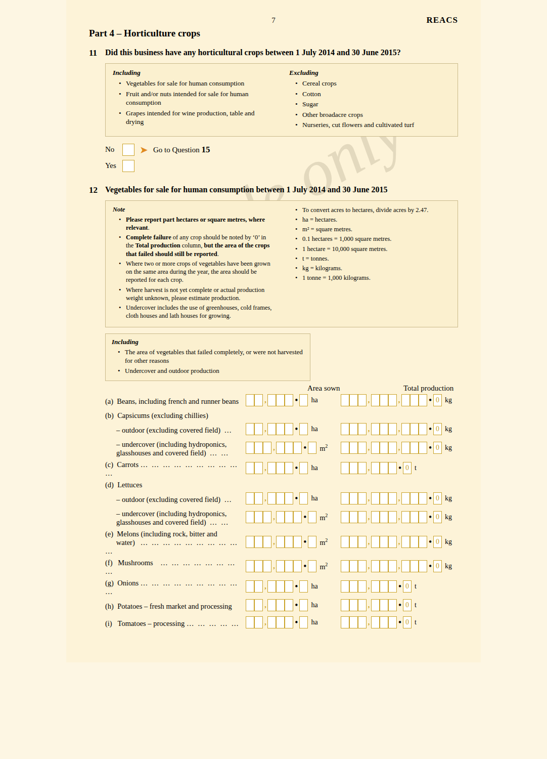Sample only
REACS
7
Part 4 – Horticulture crops
11
Did this business have any horticultural crops between 1 July 2014 and 30 June 2015?
Including
Vegetables for sale for human consumption
Fruit and/or nuts intended for sale for human consumption
Grapes intended for wine production, table and drying
Excluding
Cereal crops
Cotton
Sugar
Other broadacre crops
Nurseries, cut flowers and cultivated turf
No ➤ Go to Question 15
Yes
12
Vegetables for sale for human consumption between 1 July 2014 and 30 June 2015
Note
Please report part hectares or square metres, where relevant.
Complete failure of any crop should be noted by ‘0’ in the Total production column, but the area of the crops that failed should still be reported.
Where two or more crops of vegetables have been grown on the same area during the year, the area should be reported for each crop.
Where harvest is not yet complete or actual production weight unknown, please estimate production.
Undercover includes the use of greenhouses, cold frames, cloth houses and lath houses for growing.
To convert acres to hectares, divide acres by 2.47.
ha = hectares.
m² = square metres.
0.1 hectares = 1,000 square metres.
1 hectare = 10,000 square metres.
t = tonnes.
kg = kilograms.
1 tonne = 1,000 kilograms.
Including
The area of vegetables that failed completely, or were not harvested for other reasons
Undercover and outdoor production
Area sown
Total production
| (a) Beans, including french and runner beans | , • ha | , , • 0 kg |
| (b) Capsicums (excluding chillies) | | |
| – outdoor (excluding covered field) … | , • ha | , , • 0 kg |
| – undercover (including hydroponics, glasshouses and covered field) … … | , • m 2 | , , • 0 kg |
| (c) Carrots … … … … … … … … … … | , • ha | , • 0 t |
| (d) Lettuces | | |
| – outdoor (excluding covered field) … | , • ha | , , • 0 kg |
| – undercover (including hydroponics, glasshouses and covered field) … … | , • m 2 | , , • 0 kg |
| (e) Melons (including rock, bitter and water) … … … … … … … … … … | , • m 2 | , , • 0 kg |
| (f) Mushrooms … … … … … … … … | , • m 2 | , , • 0 kg |
| (g) Onions … … … … … … … … … … | , • ha | , • 0 t |
| (h) Potatoes – fresh market and processing | , • ha | , • 0 t |
| (i) Tomatoes – processing … … … … … | , • ha | , • 0 t |